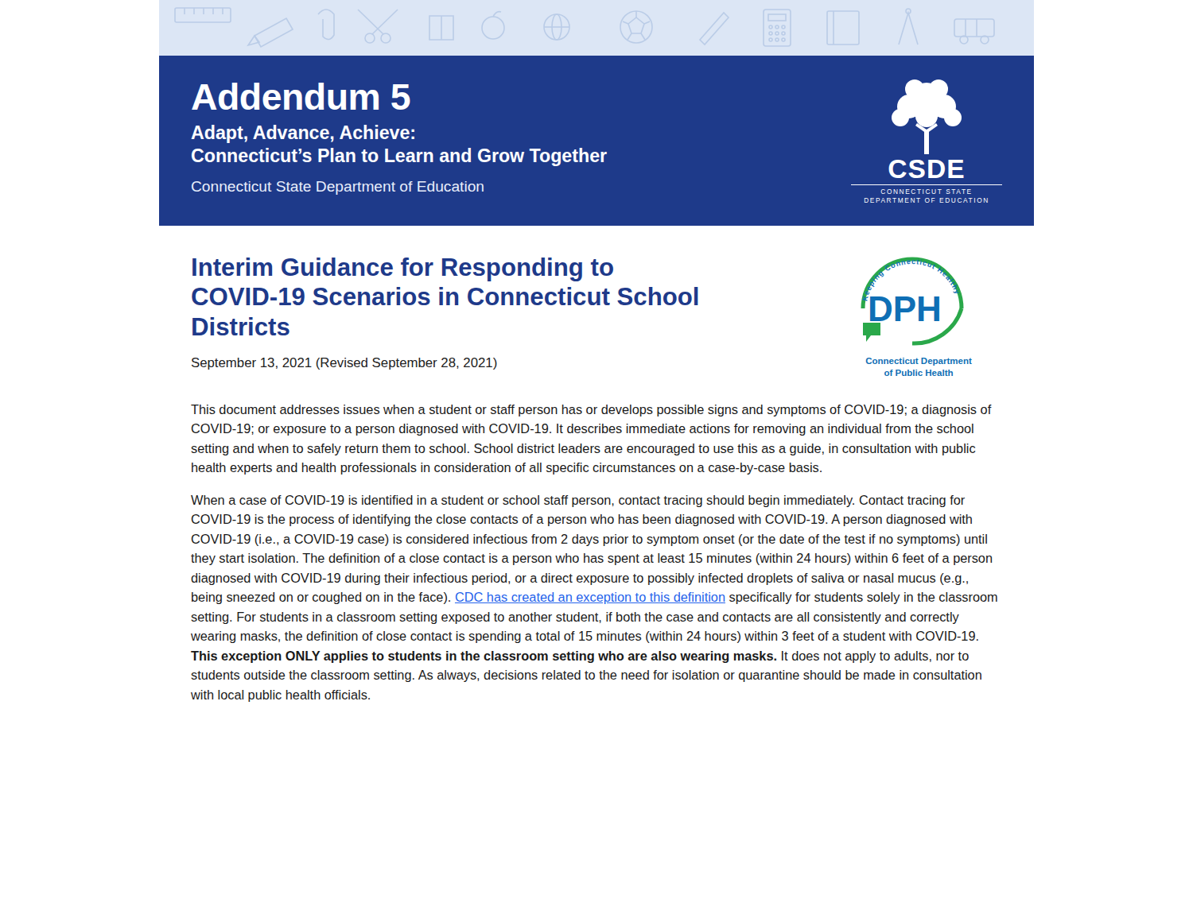Addendum 5
Adapt, Advance, Achieve:
Connecticut’s Plan to Learn and Grow Together
Connecticut State Department of Education
CSDE
Connecticut State
Department of Education
Interim Guidance for Responding to COVID-19 Scenarios in Connecticut School Districts
September 13, 2021 (Revised September 28, 2021)
Keeping Connecticut Healthy DPH
Connecticut Department
of Public Health
This document addresses issues when a student or staff person has or develops possible signs and symptoms of COVID-19; a diagnosis of COVID-19; or exposure to a person diagnosed with COVID-19. It describes immediate actions for removing an individual from the school setting and when to safely return them to school. School district leaders are encouraged to use this as a guide, in consultation with public health experts and health professionals in consideration of all specific circumstances on a case-by-case basis.
When a case of COVID-19 is identified in a student or school staff person, contact tracing should begin immediately. Contact tracing for COVID-19 is the process of identifying the close contacts of a person who has been diagnosed with COVID-19. A person diagnosed with COVID-19 (i.e., a COVID-19 case) is considered infectious from 2 days prior to symptom onset (or the date of the test if no symptoms) until they start isolation. The definition of a close contact is a person who has spent at least 15 minutes (within 24 hours) within 6 feet of a person diagnosed with COVID-19 during their infectious period, or a direct exposure to possibly infected droplets of saliva or nasal mucus (e.g., being sneezed on or coughed on in the face). CDC has created an exception to this definition specifically for students solely in the classroom setting. For students in a classroom setting exposed to another student, if both the case and contacts are all consistently and correctly wearing masks, the definition of close contact is spending a total of 15 minutes (within 24 hours) within 3 feet of a student with COVID-19. This exception ONLY applies to students in the classroom setting who are also wearing masks. It does not apply to adults, nor to students outside the classroom setting. As always, decisions related to the need for isolation or quarantine should be made in consultation with local public health officials.